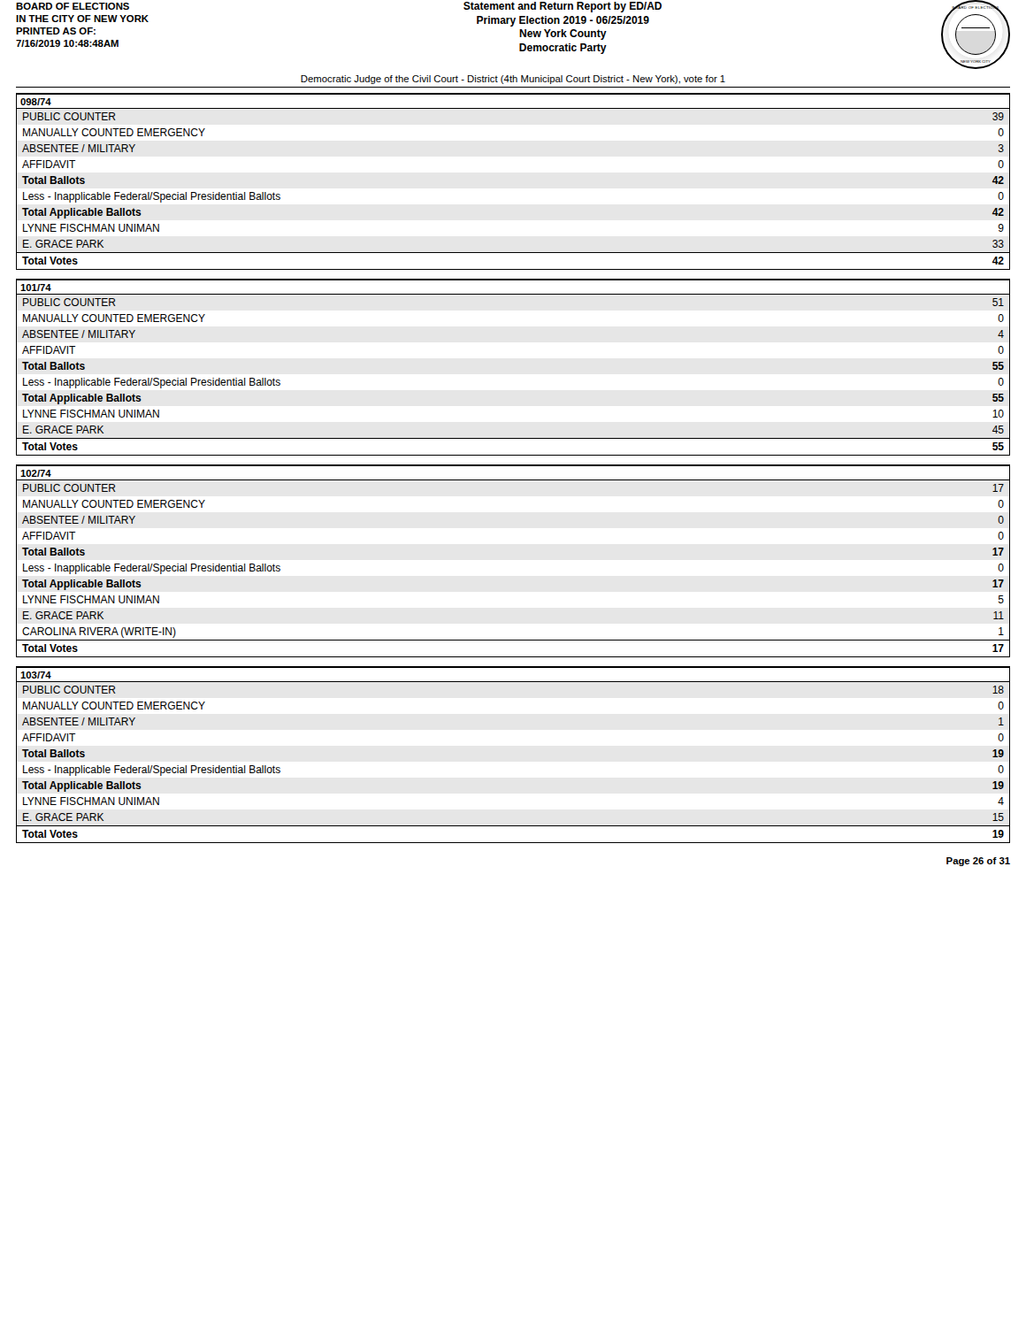BOARD OF ELECTIONS
IN THE CITY OF NEW YORK
PRINTED AS OF:
7/16/2019 10:48:48AM
Statement and Return Report by ED/AD
Primary Election 2019 - 06/25/2019
New York County
Democratic Party
Democratic Judge of the Civil Court - District (4th Municipal Court District - New York), vote for 1
098/74
| PUBLIC COUNTER | 39 |
| MANUALLY COUNTED EMERGENCY | 0 |
| ABSENTEE / MILITARY | 3 |
| AFFIDAVIT | 0 |
| Total Ballots | 42 |
| Less - Inapplicable Federal/Special Presidential Ballots | 0 |
| Total Applicable Ballots | 42 |
| LYNNE FISCHMAN UNIMAN | 9 |
| E. GRACE PARK | 33 |
| Total Votes | 42 |
101/74
| PUBLIC COUNTER | 51 |
| MANUALLY COUNTED EMERGENCY | 0 |
| ABSENTEE / MILITARY | 4 |
| AFFIDAVIT | 0 |
| Total Ballots | 55 |
| Less - Inapplicable Federal/Special Presidential Ballots | 0 |
| Total Applicable Ballots | 55 |
| LYNNE FISCHMAN UNIMAN | 10 |
| E. GRACE PARK | 45 |
| Total Votes | 55 |
102/74
| PUBLIC COUNTER | 17 |
| MANUALLY COUNTED EMERGENCY | 0 |
| ABSENTEE / MILITARY | 0 |
| AFFIDAVIT | 0 |
| Total Ballots | 17 |
| Less - Inapplicable Federal/Special Presidential Ballots | 0 |
| Total Applicable Ballots | 17 |
| LYNNE FISCHMAN UNIMAN | 5 |
| E. GRACE PARK | 11 |
| CAROLINA RIVERA (WRITE-IN) | 1 |
| Total Votes | 17 |
103/74
| PUBLIC COUNTER | 18 |
| MANUALLY COUNTED EMERGENCY | 0 |
| ABSENTEE / MILITARY | 1 |
| AFFIDAVIT | 0 |
| Total Ballots | 19 |
| Less - Inapplicable Federal/Special Presidential Ballots | 0 |
| Total Applicable Ballots | 19 |
| LYNNE FISCHMAN UNIMAN | 4 |
| E. GRACE PARK | 15 |
| Total Votes | 19 |
Page 26 of 31